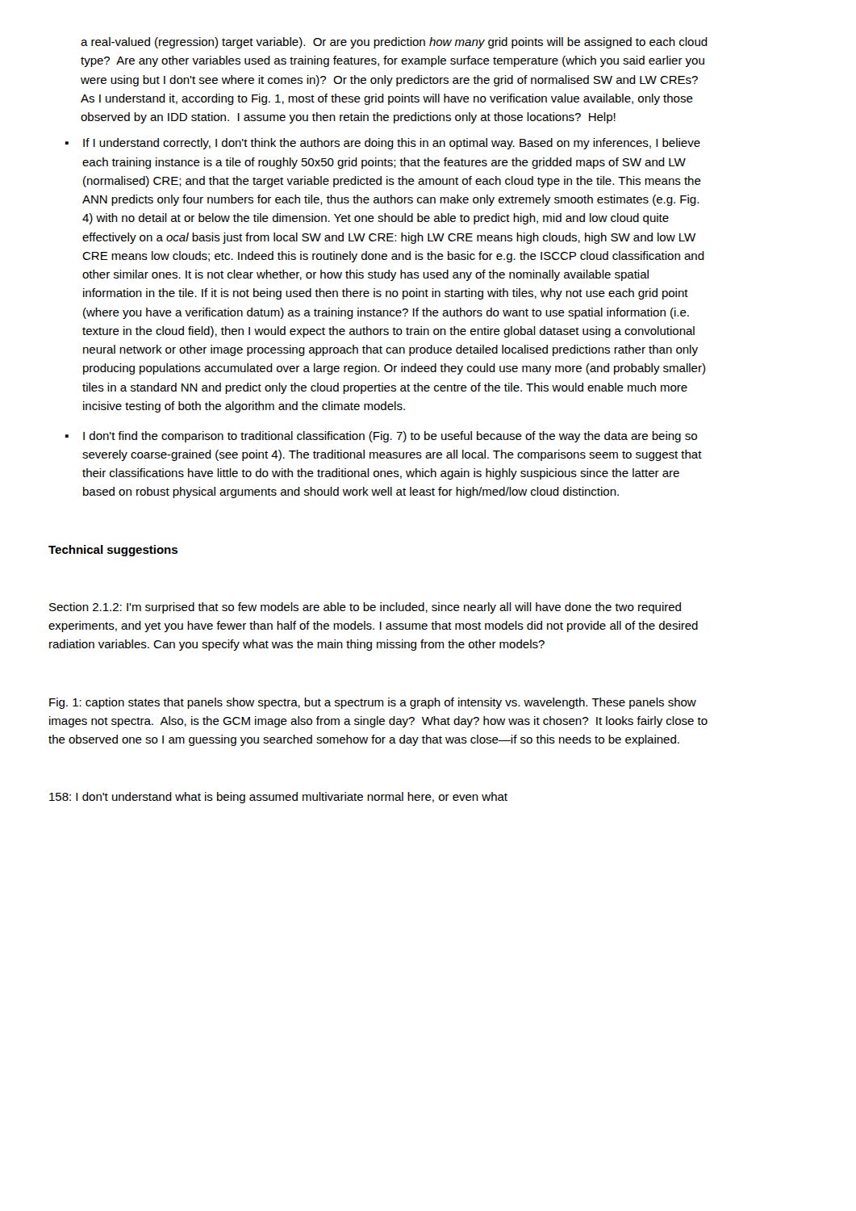a real-valued (regression) target variable). Or are you prediction how many grid points will be assigned to each cloud type? Are any other variables used as training features, for example surface temperature (which you said earlier you were using but I don't see where it comes in)? Or the only predictors are the grid of normalised SW and LW CREs? As I understand it, according to Fig. 1, most of these grid points will have no verification value available, only those observed by an IDD station. I assume you then retain the predictions only at those locations? Help!
If I understand correctly, I don't think the authors are doing this in an optimal way. Based on my inferences, I believe each training instance is a tile of roughly 50x50 grid points; that the features are the gridded maps of SW and LW (normalised) CRE; and that the target variable predicted is the amount of each cloud type in the tile. This means the ANN predicts only four numbers for each tile, thus the authors can make only extremely smooth estimates (e.g. Fig. 4) with no detail at or below the tile dimension. Yet one should be able to predict high, mid and low cloud quite effectively on a ocal basis just from local SW and LW CRE: high LW CRE means high clouds, high SW and low LW CRE means low clouds; etc. Indeed this is routinely done and is the basic for e.g. the ISCCP cloud classification and other similar ones. It is not clear whether, or how this study has used any of the nominally available spatial information in the tile. If it is not being used then there is no point in starting with tiles, why not use each grid point (where you have a verification datum) as a training instance? If the authors do want to use spatial information (i.e. texture in the cloud field), then I would expect the authors to train on the entire global dataset using a convolutional neural network or other image processing approach that can produce detailed localised predictions rather than only producing populations accumulated over a large region. Or indeed they could use many more (and probably smaller) tiles in a standard NN and predict only the cloud properties at the centre of the tile. This would enable much more incisive testing of both the algorithm and the climate models.
I don't find the comparison to traditional classification (Fig. 7) to be useful because of the way the data are being so severely coarse-grained (see point 4). The traditional measures are all local. The comparisons seem to suggest that their classifications have little to do with the traditional ones, which again is highly suspicious since the latter are based on robust physical arguments and should work well at least for high/med/low cloud distinction.
Technical suggestions
Section 2.1.2: I'm surprised that so few models are able to be included, since nearly all will have done the two required experiments, and yet you have fewer than half of the models. I assume that most models did not provide all of the desired radiation variables. Can you specify what was the main thing missing from the other models?
Fig. 1: caption states that panels show spectra, but a spectrum is a graph of intensity vs. wavelength. These panels show images not spectra. Also, is the GCM image also from a single day? What day? how was it chosen? It looks fairly close to the observed one so I am guessing you searched somehow for a day that was close—if so this needs to be explained.
158: I don't understand what is being assumed multivariate normal here, or even what